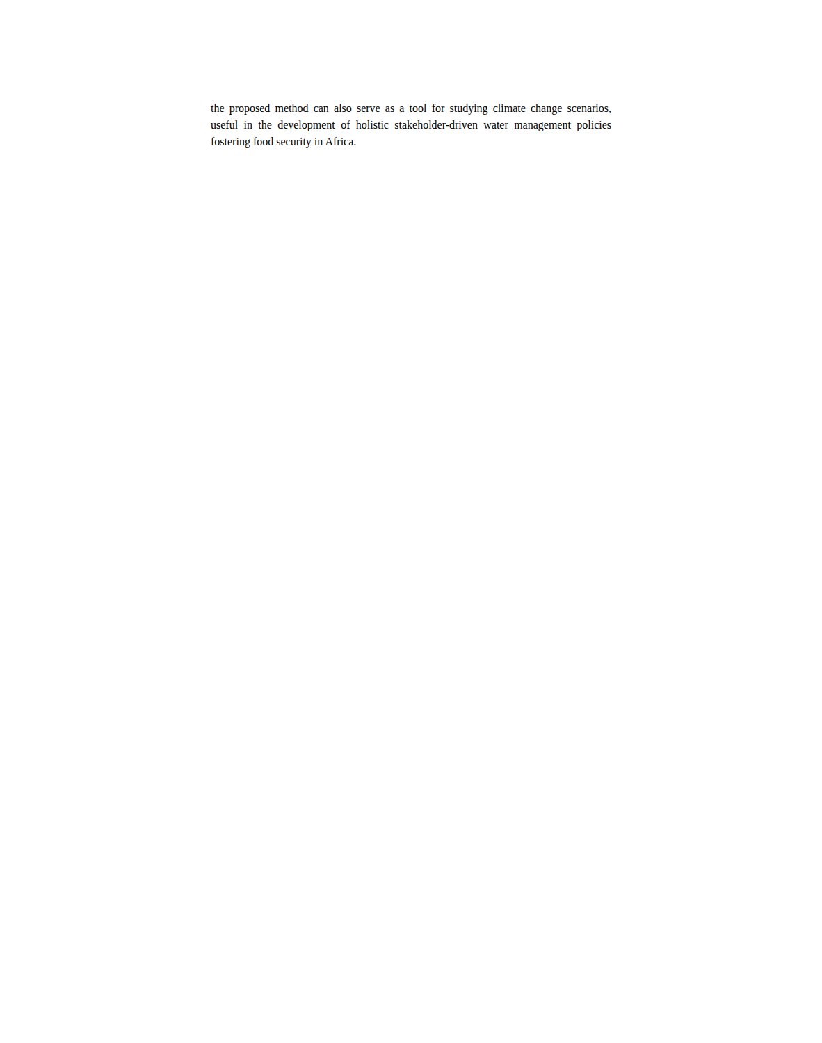the proposed method can also serve as a tool for studying climate change scenarios, useful in the development of holistic stakeholder-driven water management policies fostering food security in Africa.